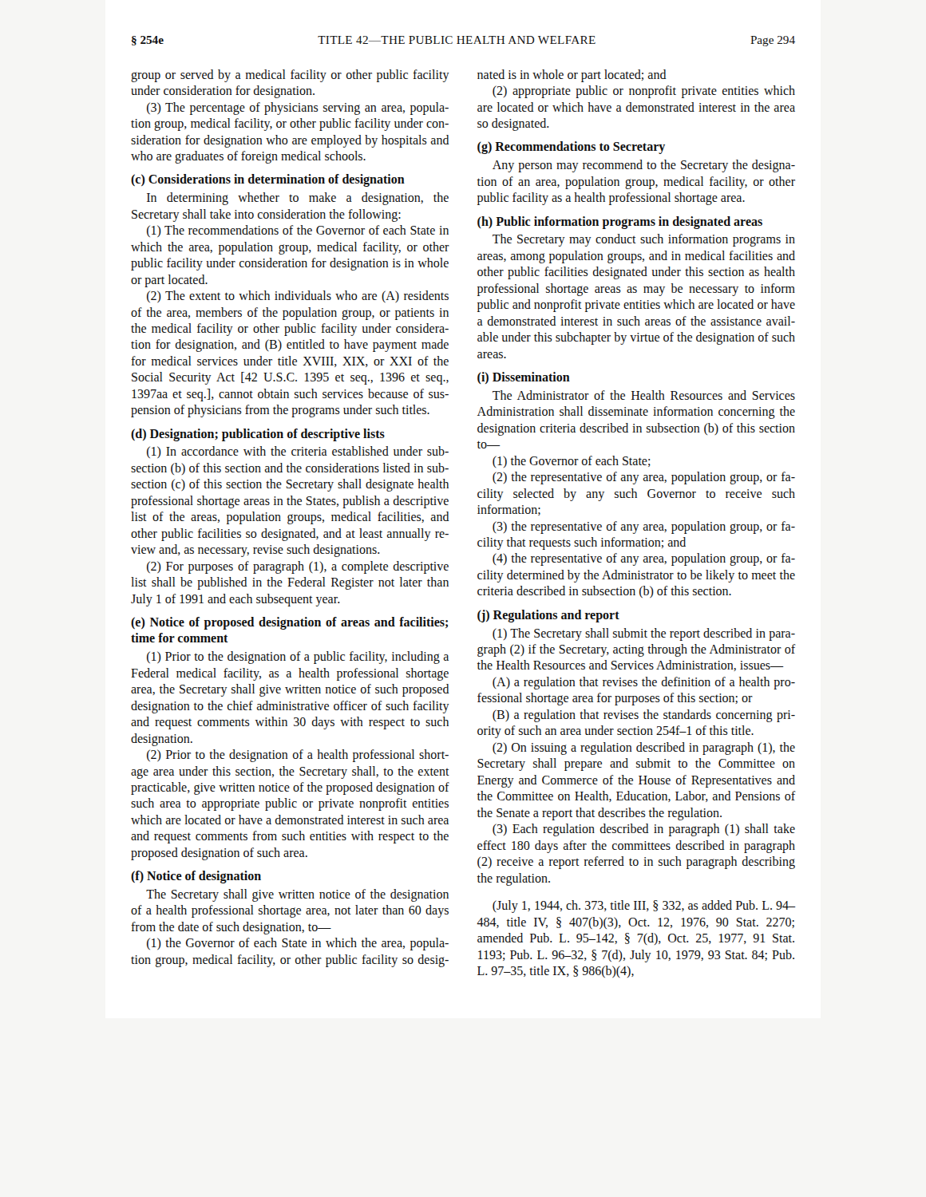§ 254e TITLE 42—THE PUBLIC HEALTH AND WELFARE Page 294
group or served by a medical facility or other public facility under consideration for designation.
(3) The percentage of physicians serving an area, population group, medical facility, or other public facility under consideration for designation who are employed by hospitals and who are graduates of foreign medical schools.
(c) Considerations in determination of designation
In determining whether to make a designation, the Secretary shall take into consideration the following:
(1) The recommendations of the Governor of each State in which the area, population group, medical facility, or other public facility under consideration for designation is in whole or part located.
(2) The extent to which individuals who are (A) residents of the area, members of the population group, or patients in the medical facility or other public facility under consideration for designation, and (B) entitled to have payment made for medical services under title XVIII, XIX, or XXI of the Social Security Act [42 U.S.C. 1395 et seq., 1396 et seq., 1397aa et seq.], cannot obtain such services because of suspension of physicians from the programs under such titles.
(d) Designation; publication of descriptive lists
(1) In accordance with the criteria established under subsection (b) of this section and the considerations listed in subsection (c) of this section the Secretary shall designate health professional shortage areas in the States, publish a descriptive list of the areas, population groups, medical facilities, and other public facilities so designated, and at least annually review and, as necessary, revise such designations.
(2) For purposes of paragraph (1), a complete descriptive list shall be published in the Federal Register not later than July 1 of 1991 and each subsequent year.
(e) Notice of proposed designation of areas and facilities; time for comment
(1) Prior to the designation of a public facility, including a Federal medical facility, as a health professional shortage area, the Secretary shall give written notice of such proposed designation to the chief administrative officer of such facility and request comments within 30 days with respect to such designation.
(2) Prior to the designation of a health professional shortage area under this section, the Secretary shall, to the extent practicable, give written notice of the proposed designation of such area to appropriate public or private nonprofit entities which are located or have a demonstrated interest in such area and request comments from such entities with respect to the proposed designation of such area.
(f) Notice of designation
The Secretary shall give written notice of the designation of a health professional shortage area, not later than 60 days from the date of such designation, to—
(1) the Governor of each State in which the area, population group, medical facility, or other public facility so designated is in whole or part located; and
(2) appropriate public or nonprofit private entities which are located or which have a demonstrated interest in the area so designated.
(g) Recommendations to Secretary
Any person may recommend to the Secretary the designation of an area, population group, medical facility, or other public facility as a health professional shortage area.
(h) Public information programs in designated areas
The Secretary may conduct such information programs in areas, among population groups, and in medical facilities and other public facilities designated under this section as health professional shortage areas as may be necessary to inform public and nonprofit private entities which are located or have a demonstrated interest in such areas of the assistance available under this subchapter by virtue of the designation of such areas.
(i) Dissemination
The Administrator of the Health Resources and Services Administration shall disseminate information concerning the designation criteria described in subsection (b) of this section to—
(1) the Governor of each State;
(2) the representative of any area, population group, or facility selected by any such Governor to receive such information;
(3) the representative of any area, population group, or facility that requests such information; and
(4) the representative of any area, population group, or facility determined by the Administrator to be likely to meet the criteria described in subsection (b) of this section.
(j) Regulations and report
(1) The Secretary shall submit the report described in paragraph (2) if the Secretary, acting through the Administrator of the Health Resources and Services Administration, issues—
(A) a regulation that revises the definition of a health professional shortage area for purposes of this section; or
(B) a regulation that revises the standards concerning priority of such an area under section 254f–1 of this title.
(2) On issuing a regulation described in paragraph (1), the Secretary shall prepare and submit to the Committee on Energy and Commerce of the House of Representatives and the Committee on Health, Education, Labor, and Pensions of the Senate a report that describes the regulation.
(3) Each regulation described in paragraph (1) shall take effect 180 days after the committees described in paragraph (2) receive a report referred to in such paragraph describing the regulation.
(July 1, 1944, ch. 373, title III, § 332, as added Pub. L. 94–484, title IV, § 407(b)(3), Oct. 12, 1976, 90 Stat. 2270; amended Pub. L. 95–142, § 7(d), Oct. 25, 1977, 91 Stat. 1193; Pub. L. 96–32, § 7(d), July 10, 1979, 93 Stat. 84; Pub. L. 97–35, title IX, § 986(b)(4),